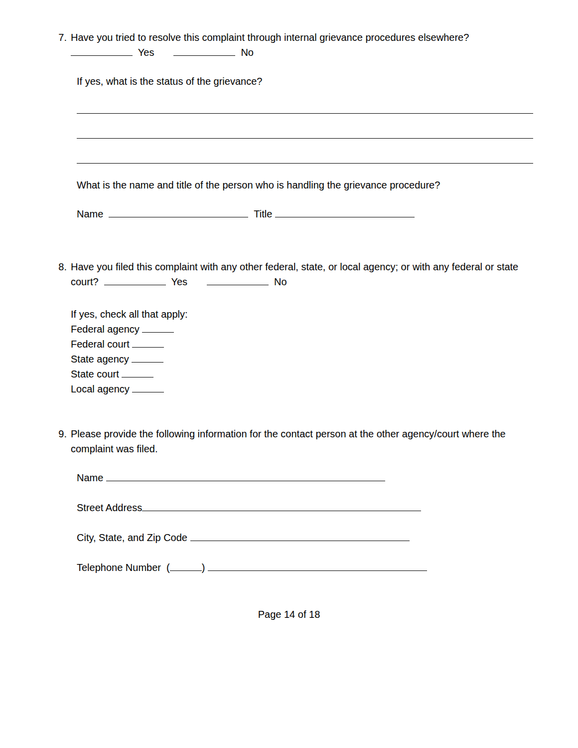7. Have you tried to resolve this complaint through internal grievance procedures elsewhere? Yes No
If yes, what is the status of the grievance?
What is the name and title of the person who is handling the grievance procedure?
Name Title
8. Have you filed this complaint with any other federal, state, or local agency; or with any federal or state court? Yes No
If yes, check all that apply:
Federal agency
Federal court
State agency
State court
Local agency
9. Please provide the following information for the contact person at the other agency/court where the complaint was filed.
Name
Street Address
City, State, and Zip Code
Telephone Number ( )
Page 14 of 18